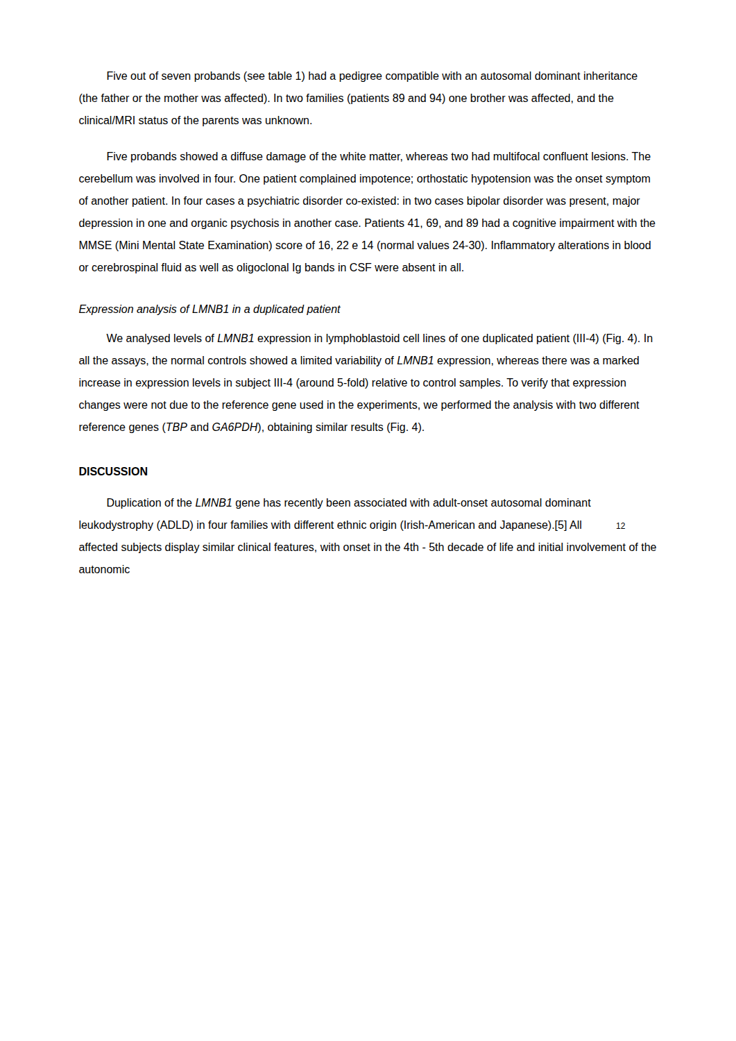Five out of seven probands (see table 1) had a pedigree compatible with an autosomal dominant inheritance (the father or the mother was affected). In two families (patients 89 and 94) one brother was affected, and the clinical/MRI status of the parents was unknown.
Five probands showed a diffuse damage of the white matter, whereas two had multifocal confluent lesions. The cerebellum was involved in four. One patient complained impotence; orthostatic hypotension was the onset symptom of another patient. In four cases a psychiatric disorder co-existed: in two cases bipolar disorder was present, major depression in one and organic psychosis in another case. Patients 41, 69, and 89 had a cognitive impairment with the MMSE (Mini Mental State Examination) score of 16, 22 e 14 (normal values 24-30). Inflammatory alterations in blood or cerebrospinal fluid as well as oligoclonal Ig bands in CSF were absent in all.
Expression analysis of LMNB1 in a duplicated patient
We analysed levels of LMNB1 expression in lymphoblastoid cell lines of one duplicated patient (III-4) (Fig. 4). In all the assays, the normal controls showed a limited variability of LMNB1 expression, whereas there was a marked increase in expression levels in subject III-4 (around 5-fold) relative to control samples. To verify that expression changes were not due to the reference gene used in the experiments, we performed the analysis with two different reference genes (TBP and GA6PDH), obtaining similar results (Fig. 4).
DISCUSSION
Duplication of the LMNB1 gene has recently been associated with adult-onset autosomal dominant leukodystrophy (ADLD) in four families with different ethnic origin (Irish-American and Japanese).[5] All 12affected subjects display similar clinical features, with onset in the 4th - 5th decade of life and initial involvement of the autonomic